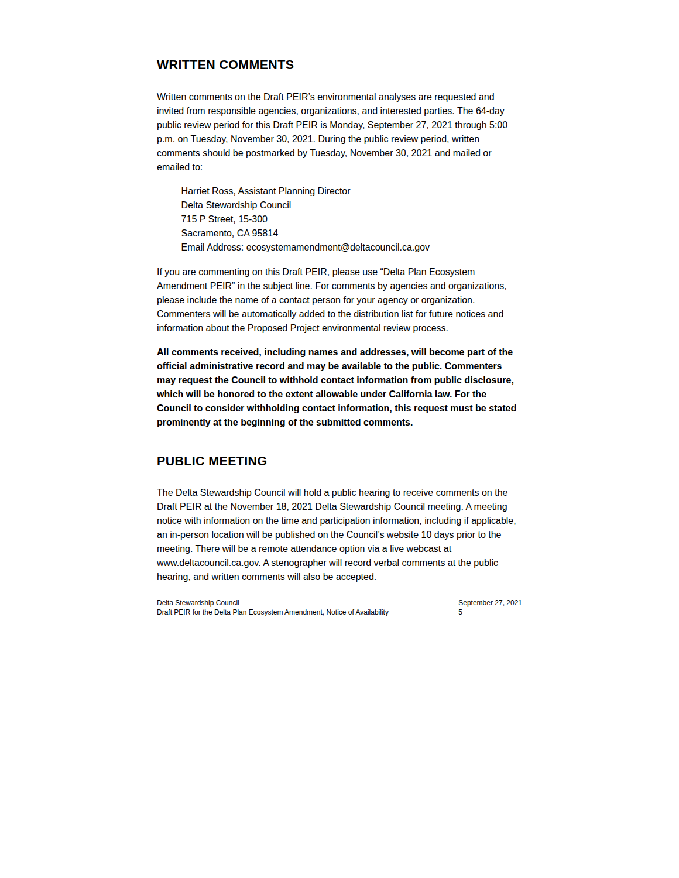WRITTEN COMMENTS
Written comments on the Draft PEIR’s environmental analyses are requested and invited from responsible agencies, organizations, and interested parties. The 64-day public review period for this Draft PEIR is Monday, September 27, 2021 through 5:00 p.m. on Tuesday, November 30, 2021. During the public review period, written comments should be postmarked by Tuesday, November 30, 2021 and mailed or emailed to:
Harriet Ross, Assistant Planning Director
Delta Stewardship Council
715 P Street, 15-300
Sacramento, CA 95814
Email Address: ecosystemamendment@deltacouncil.ca.gov
If you are commenting on this Draft PEIR, please use “Delta Plan Ecosystem Amendment PEIR” in the subject line. For comments by agencies and organizations, please include the name of a contact person for your agency or organization. Commenters will be automatically added to the distribution list for future notices and information about the Proposed Project environmental review process.
All comments received, including names and addresses, will become part of the official administrative record and may be available to the public. Commenters may request the Council to withhold contact information from public disclosure, which will be honored to the extent allowable under California law. For the Council to consider withholding contact information, this request must be stated prominently at the beginning of the submitted comments.
PUBLIC MEETING
The Delta Stewardship Council will hold a public hearing to receive comments on the Draft PEIR at the November 18, 2021 Delta Stewardship Council meeting. A meeting notice with information on the time and participation information, including if applicable, an in-person location will be published on the Council’s website 10 days prior to the meeting. There will be a remote attendance option via a live webcast at www.deltacouncil.ca.gov. A stenographer will record verbal comments at the public hearing, and written comments will also be accepted.
Delta Stewardship Council
Draft PEIR for the Delta Plan Ecosystem Amendment, Notice of Availability
September 27, 2021
5